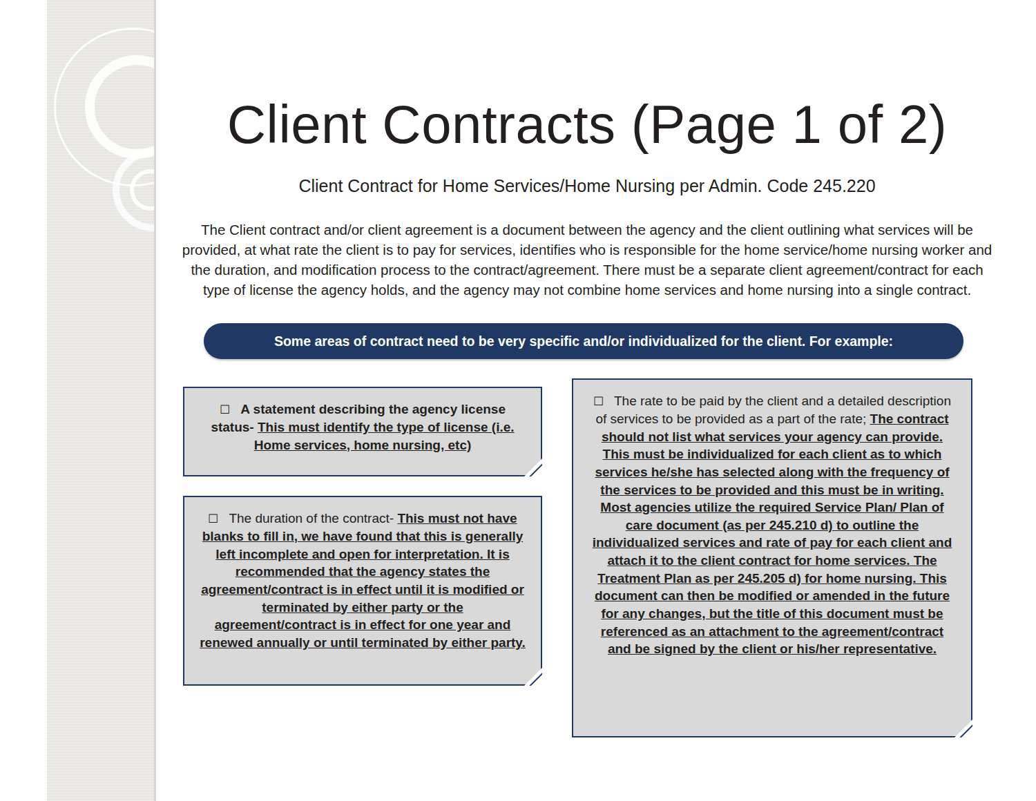Client Contracts (Page 1 of 2)
Client Contract for Home Services/Home Nursing per Admin. Code 245.220
The Client contract and/or client agreement is a document between the agency and the client outlining what services will be provided, at what rate the client is to pay for services, identifies who is responsible for the home service/home nursing worker and the duration, and modification process to the contract/agreement. There must be a separate client agreement/contract for each type of license the agency holds, and the agency may not combine home services and home nursing into a single contract.
Some areas of contract need to be very specific and/or individualized for the client. For example:
☐ A statement describing the agency license status- This must identify the type of license (i.e. Home services, home nursing, etc)
☐ The duration of the contract- This must not have blanks to fill in, we have found that this is generally left incomplete and open for interpretation. It is recommended that the agency states the agreement/contract is in effect until it is modified or terminated by either party or the agreement/contract is in effect for one year and renewed annually or until terminated by either party.
☐ The rate to be paid by the client and a detailed description of services to be provided as a part of the rate; The contract should not list what services your agency can provide. This must be individualized for each client as to which services he/she has selected along with the frequency of the services to be provided and this must be in writing. Most agencies utilize the required Service Plan/ Plan of care document (as per 245.210 d) to outline the individualized services and rate of pay for each client and attach it to the client contract for home services. The Treatment Plan as per 245.205 d) for home nursing. This document can then be modified or amended in the future for any changes, but the title of this document must be referenced as an attachment to the agreement/contract and be signed by the client or his/her representative.